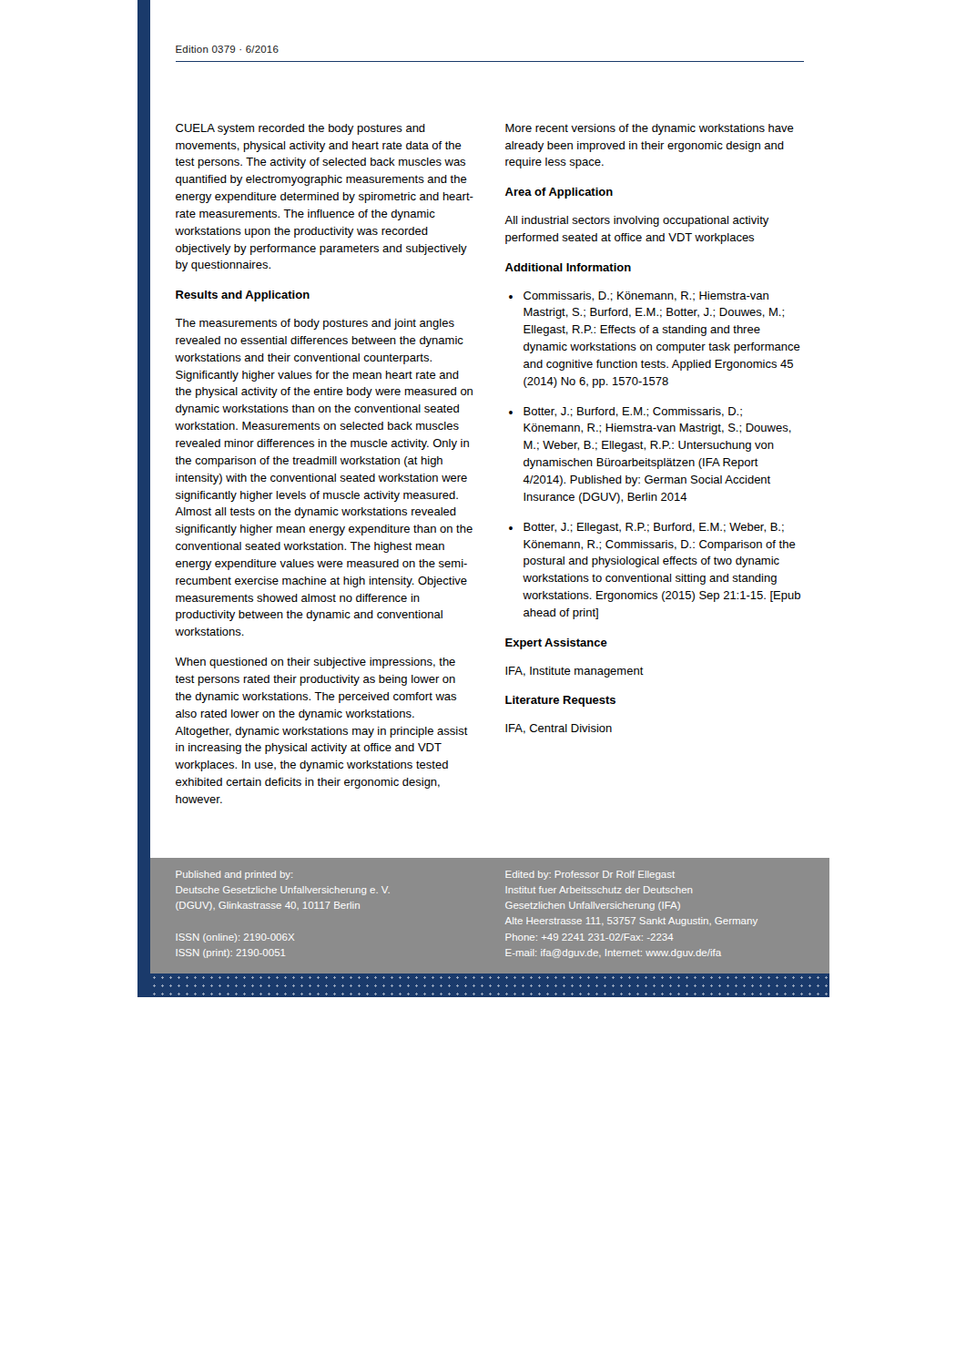Edition 0379 · 6/2016
CUELA system recorded the body postures and movements, physical activity and heart rate data of the test persons. The activity of selected back muscles was quantified by electromyographic measurements and the energy expenditure determined by spirometric and heart-rate measurements. The influence of the dynamic workstations upon the productivity was recorded objectively by performance parameters and subjectively by questionnaires.
Results and Application
The measurements of body postures and joint angles revealed no essential differences between the dynamic workstations and their conventional counterparts. Significantly higher values for the mean heart rate and the physical activity of the entire body were measured on dynamic workstations than on the conventional seated workstation. Measurements on selected back muscles revealed minor differences in the muscle activity. Only in the comparison of the treadmill workstation (at high intensity) with the conventional seated workstation were significantly higher levels of muscle activity measured. Almost all tests on the dynamic workstations revealed significantly higher mean energy expenditure than on the conventional seated workstation. The highest mean energy expenditure values were measured on the semi-recumbent exercise machine at high intensity. Objective measurements showed almost no difference in productivity between the dynamic and conventional workstations.
When questioned on their subjective impressions, the test persons rated their productivity as being lower on the dynamic workstations. The perceived comfort was also rated lower on the dynamic workstations. Altogether, dynamic workstations may in principle assist in increasing the physical activity at office and VDT workplaces. In use, the dynamic workstations tested exhibited certain deficits in their ergonomic design, however.
More recent versions of the dynamic workstations have already been improved in their ergonomic design and require less space.
Area of Application
All industrial sectors involving occupational activity performed seated at office and VDT workplaces
Additional Information
Commissaris, D.; Könemann, R.; Hiemstra-van Mastrigt, S.; Burford, E.M.; Botter, J.; Douwes, M.; Ellegast, R.P.: Effects of a standing and three dynamic workstations on computer task performance and cognitive function tests. Applied Ergonomics 45 (2014) No 6, pp. 1570-1578
Botter, J.; Burford, E.M.; Commissaris, D.; Könemann, R.; Hiemstra-van Mastrigt, S.; Douwes, M.; Weber, B.; Ellegast, R.P.: Untersuchung von dynamischen Büroarbeitsplätzen (IFA Report 4/2014). Published by: German Social Accident Insurance (DGUV), Berlin 2014
Botter, J.; Ellegast, R.P.; Burford, E.M.; Weber, B.; Könemann, R.; Commissaris, D.: Comparison of the postural and physiological effects of two dynamic workstations to conventional sitting and standing workstations. Ergonomics (2015) Sep 21:1-15. [Epub ahead of print]
Expert Assistance
IFA, Institute management
Literature Requests
IFA, Central Division
Published and printed by:
Deutsche Gesetzliche Unfallversicherung e. V.
(DGUV), Glinkastrasse 40, 10117 Berlin
ISSN (online): 2190-006X
ISSN (print): 2190-0051
Edited by: Professor Dr Rolf Ellegast
Institut fuer Arbeitsschutz der Deutschen
Gesetzlichen Unfallversicherung (IFA)
Alte Heerstrasse 111, 53757 Sankt Augustin, Germany
Phone: +49 2241 231-02/Fax: -2234
E-mail: ifa@dguv.de, Internet: www.dguv.de/ifa